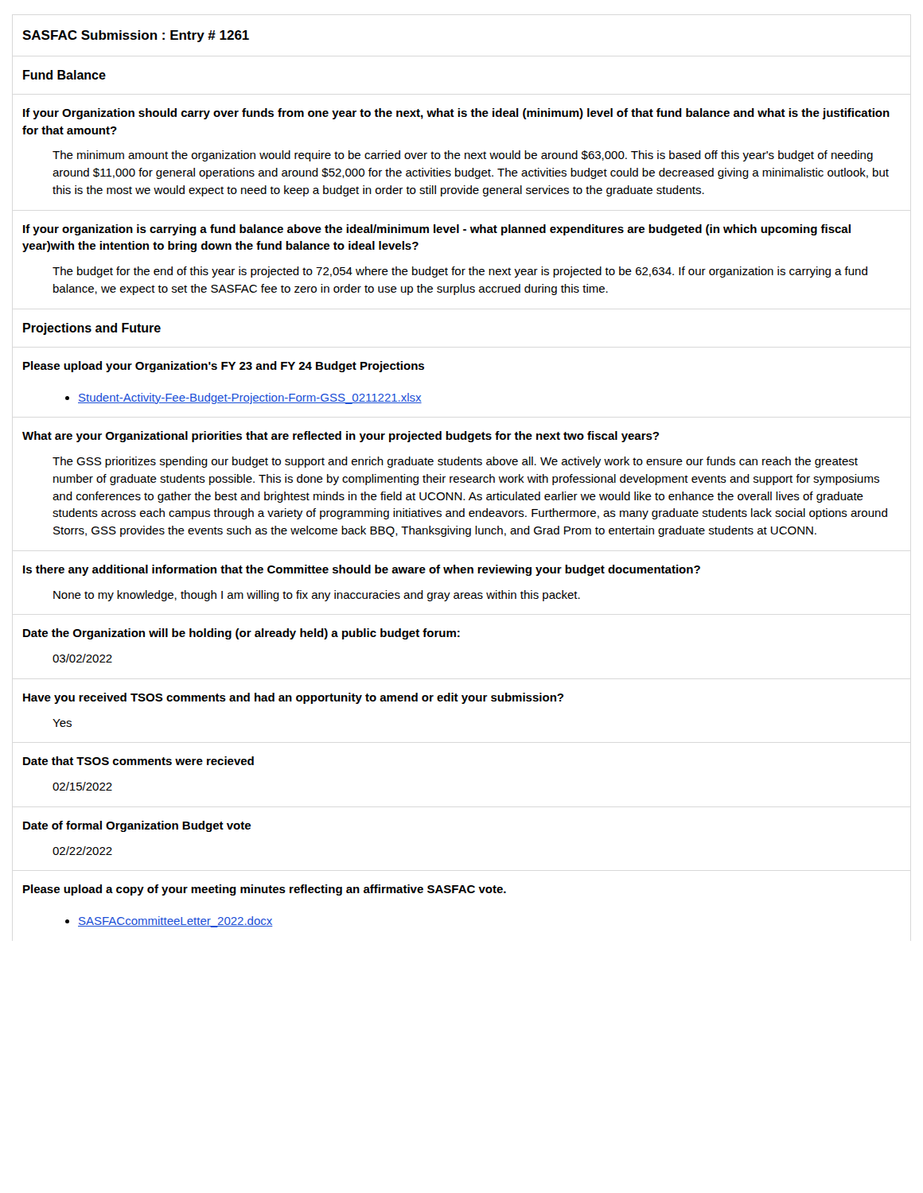SASFAC Submission : Entry # 1261
Fund Balance
If your Organization should carry over funds from one year to the next, what is the ideal (minimum) level of that fund balance and what is the justification for that amount?
The minimum amount the organization would require to be carried over to the next would be around $63,000. This is based off this year's budget of needing around $11,000 for general operations and around $52,000 for the activities budget. The activities budget could be decreased giving a minimalistic outlook, but this is the most we would expect to need to keep a budget in order to still provide general services to the graduate students.
If your organization is carrying a fund balance above the ideal/minimum level - what planned expenditures are budgeted (in which upcoming fiscal year)with the intention to bring down the fund balance to ideal levels?
The budget for the end of this year is projected to 72,054 where the budget for the next year is projected to be 62,634. If our organization is carrying a fund balance, we expect to set the SASFAC fee to zero in order to use up the surplus accrued during this time.
Projections and Future
Please upload your Organization's FY 23 and FY 24 Budget Projections
Student-Activity-Fee-Budget-Projection-Form-GSS_0211221.xlsx
What are your Organizational priorities that are reflected in your projected budgets for the next two fiscal years?
The GSS prioritizes spending our budget to support and enrich graduate students above all. We actively work to ensure our funds can reach the greatest number of graduate students possible. This is done by complimenting their research work with professional development events and support for symposiums and conferences to gather the best and brightest minds in the field at UCONN. As articulated earlier we would like to enhance the overall lives of graduate students across each campus through a variety of programming initiatives and endeavors. Furthermore, as many graduate students lack social options around Storrs, GSS provides the events such as the welcome back BBQ, Thanksgiving lunch, and Grad Prom to entertain graduate students at UCONN.
Is there any additional information that the Committee should be aware of when reviewing your budget documentation?
None to my knowledge, though I am willing to fix any inaccuracies and gray areas within this packet.
Date the Organization will be holding (or already held) a public budget forum:
03/02/2022
Have you received TSOS comments and had an opportunity to amend or edit your submission?
Yes
Date that TSOS comments were recieved
02/15/2022
Date of formal Organization Budget vote
02/22/2022
Please upload a copy of your meeting minutes reflecting an affirmative SASFAC vote.
SASFACcommitteeLetter_2022.docx